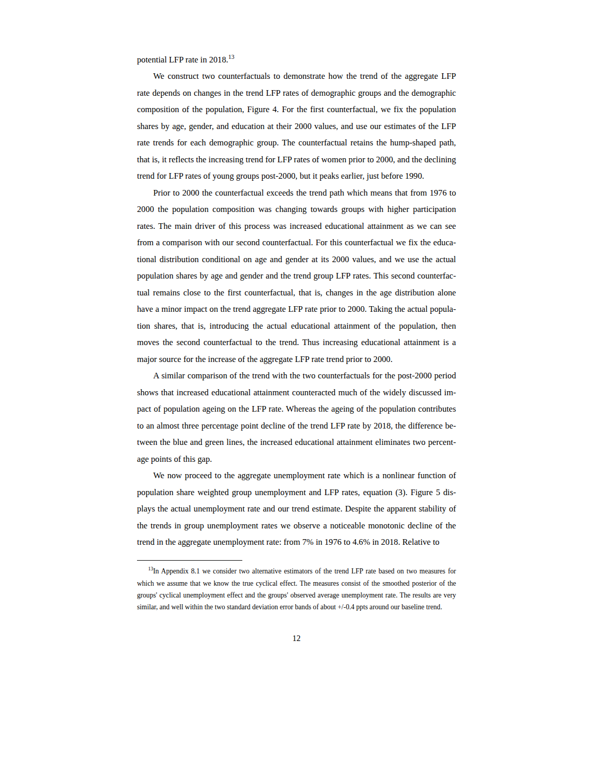potential LFP rate in 2018.13
We construct two counterfactuals to demonstrate how the trend of the aggregate LFP rate depends on changes in the trend LFP rates of demographic groups and the demographic composition of the population, Figure 4. For the first counterfactual, we fix the population shares by age, gender, and education at their 2000 values, and use our estimates of the LFP rate trends for each demographic group. The counterfactual retains the hump-shaped path, that is, it reflects the increasing trend for LFP rates of women prior to 2000, and the declining trend for LFP rates of young groups post-2000, but it peaks earlier, just before 1990.
Prior to 2000 the counterfactual exceeds the trend path which means that from 1976 to 2000 the population composition was changing towards groups with higher participation rates. The main driver of this process was increased educational attainment as we can see from a comparison with our second counterfactual. For this counterfactual we fix the educational distribution conditional on age and gender at its 2000 values, and we use the actual population shares by age and gender and the trend group LFP rates. This second counterfactual remains close to the first counterfactual, that is, changes in the age distribution alone have a minor impact on the trend aggregate LFP rate prior to 2000. Taking the actual population shares, that is, introducing the actual educational attainment of the population, then moves the second counterfactual to the trend. Thus increasing educational attainment is a major source for the increase of the aggregate LFP rate trend prior to 2000.
A similar comparison of the trend with the two counterfactuals for the post-2000 period shows that increased educational attainment counteracted much of the widely discussed impact of population ageing on the LFP rate. Whereas the ageing of the population contributes to an almost three percentage point decline of the trend LFP rate by 2018, the difference between the blue and green lines, the increased educational attainment eliminates two percentage points of this gap.
We now proceed to the aggregate unemployment rate which is a nonlinear function of population share weighted group unemployment and LFP rates, equation (3). Figure 5 displays the actual unemployment rate and our trend estimate. Despite the apparent stability of the trends in group unemployment rates we observe a noticeable monotonic decline of the trend in the aggregate unemployment rate: from 7% in 1976 to 4.6% in 2018. Relative to
13In Appendix 8.1 we consider two alternative estimators of the trend LFP rate based on two measures for which we assume that we know the true cyclical effect. The measures consist of the smoothed posterior of the groups' cyclical unemployment effect and the groups' observed average unemployment rate. The results are very similar, and well within the two standard deviation error bands of about +/-0.4 ppts around our baseline trend.
12